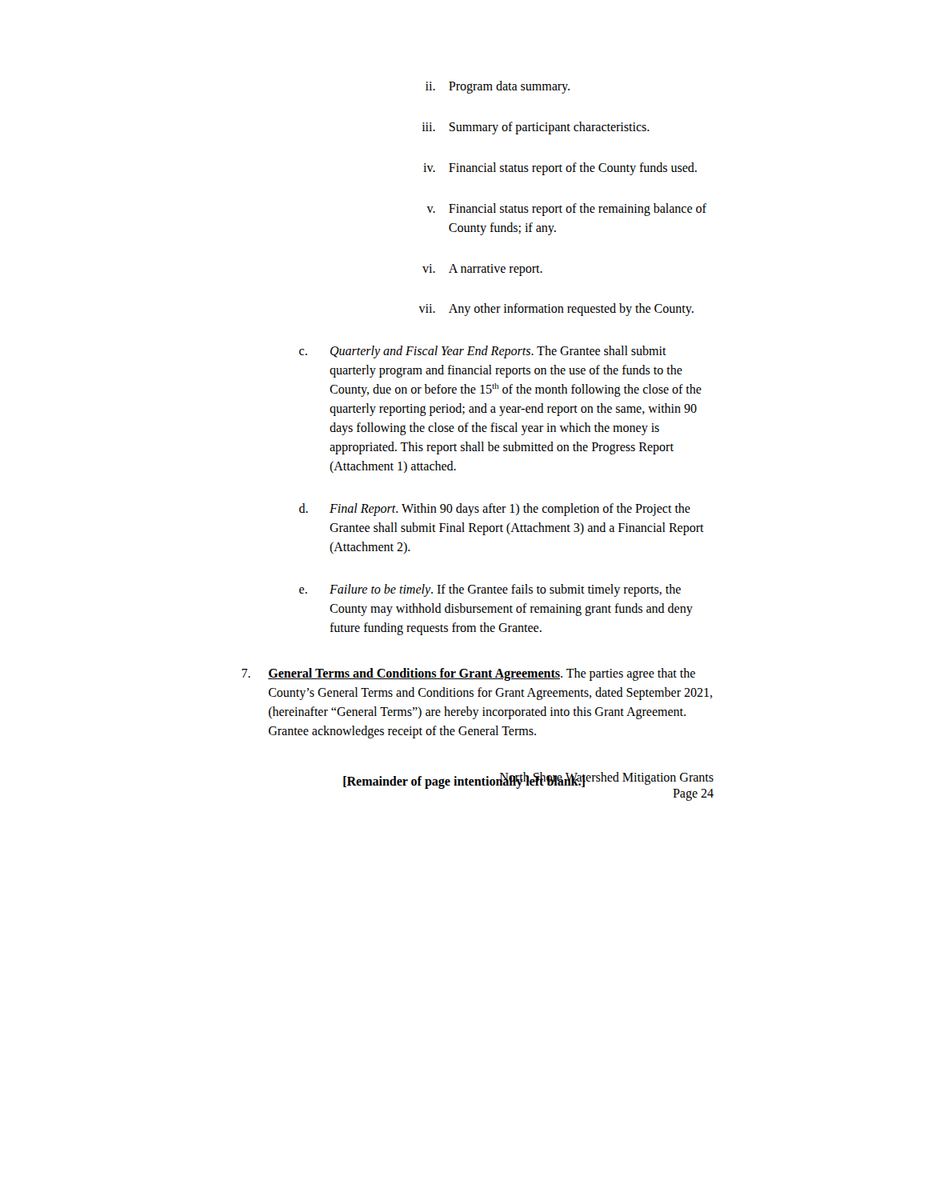ii. Program data summary.
iii. Summary of participant characteristics.
iv. Financial status report of the County funds used.
v. Financial status report of the remaining balance of County funds; if any.
vi. A narrative report.
vii. Any other information requested by the County.
c. Quarterly and Fiscal Year End Reports. The Grantee shall submit quarterly program and financial reports on the use of the funds to the County, due on or before the 15th of the month following the close of the quarterly reporting period; and a year-end report on the same, within 90 days following the close of the fiscal year in which the money is appropriated. This report shall be submitted on the Progress Report (Attachment 1) attached.
d. Final Report. Within 90 days after 1) the completion of the Project the Grantee shall submit Final Report (Attachment 3) and a Financial Report (Attachment 2).
e. Failure to be timely. If the Grantee fails to submit timely reports, the County may withhold disbursement of remaining grant funds and deny future funding requests from the Grantee.
7. General Terms and Conditions for Grant Agreements. The parties agree that the County’s General Terms and Conditions for Grant Agreements, dated September 2021, (hereinafter “General Terms”) are hereby incorporated into this Grant Agreement. Grantee acknowledges receipt of the General Terms.
[Remainder of page intentionally left blank.]
North Shore Watershed Mitigation Grants
Page 24